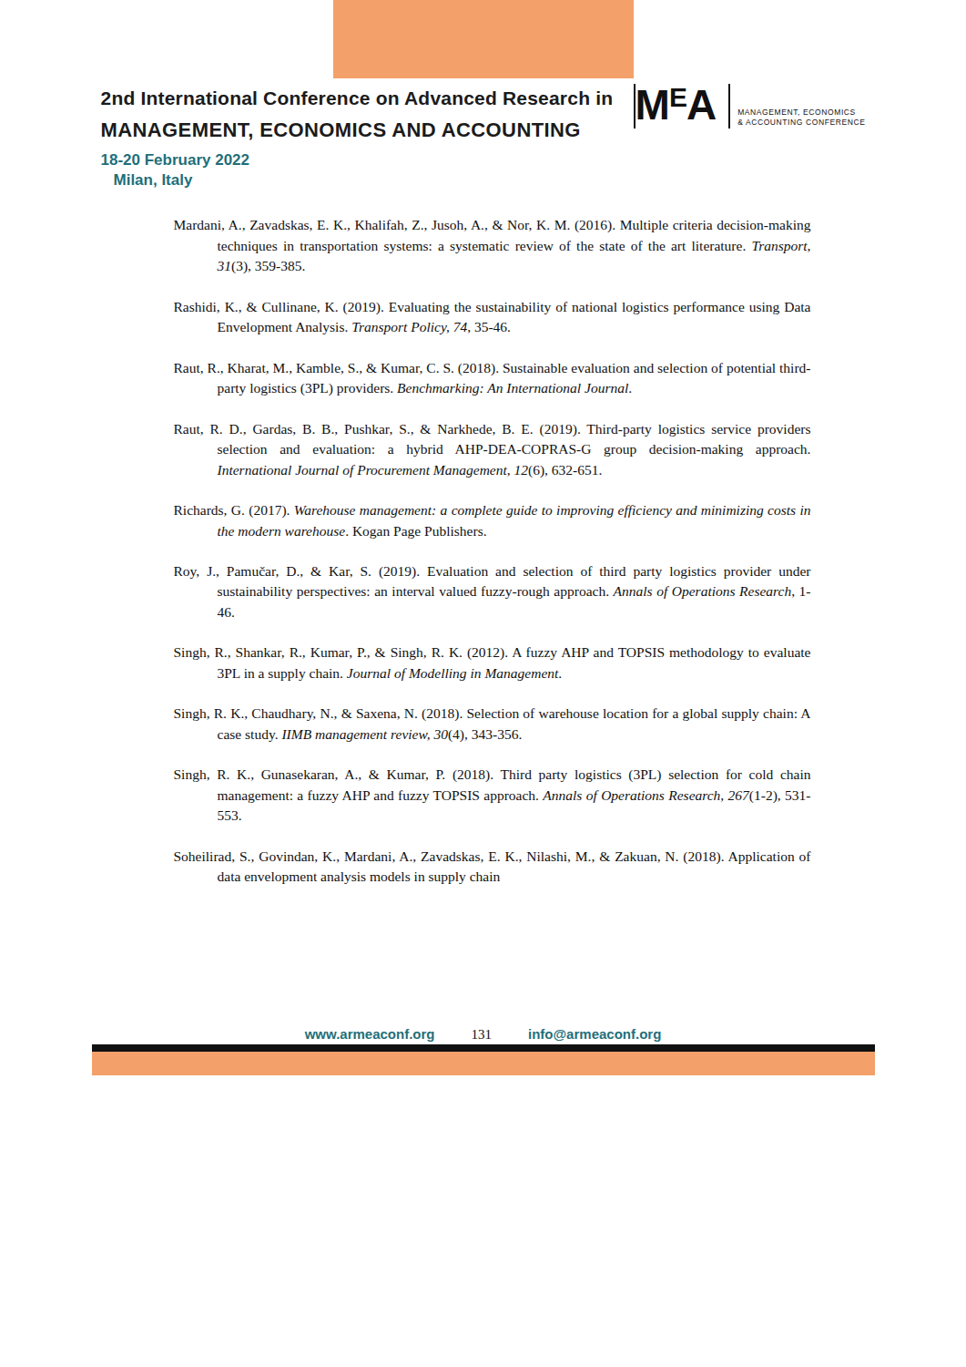2nd International Conference on Advanced Research in
MANAGEMENT, ECONOMICS AND ACCOUNTING
MEA
Management, Economics
& Accounting Conference
18-20 February 2022
Milan, Italy
Mardani, A., Zavadskas, E. K., Khalifah, Z., Jusoh, A., & Nor, K. M. (2016). Multiple criteria decision-making techniques in transportation systems: a systematic review of the state of the art literature. Transport, 31(3), 359-385.
Rashidi, K., & Cullinane, K. (2019). Evaluating the sustainability of national logistics performance using Data Envelopment Analysis. Transport Policy, 74, 35-46.
Raut, R., Kharat, M., Kamble, S., & Kumar, C. S. (2018). Sustainable evaluation and selection of potential third-party logistics (3PL) providers. Benchmarking: An International Journal.
Raut, R. D., Gardas, B. B., Pushkar, S., & Narkhede, B. E. (2019). Third-party logistics service providers selection and evaluation: a hybrid AHP-DEA-COPRAS-G group decision-making approach. International Journal of Procurement Management, 12(6), 632-651.
Richards, G. (2017). Warehouse management: a complete guide to improving efficiency and minimizing costs in the modern warehouse. Kogan Page Publishers.
Roy, J., Pamučar, D., & Kar, S. (2019). Evaluation and selection of third party logistics provider under sustainability perspectives: an interval valued fuzzy-rough approach. Annals of Operations Research, 1-46.
Singh, R., Shankar, R., Kumar, P., & Singh, R. K. (2012). A fuzzy AHP and TOPSIS methodology to evaluate 3PL in a supply chain. Journal of Modelling in Management.
Singh, R. K., Chaudhary, N., & Saxena, N. (2018). Selection of warehouse location for a global supply chain: A case study. IIMB management review, 30(4), 343-356.
Singh, R. K., Gunasekaran, A., & Kumar, P. (2018). Third party logistics (3PL) selection for cold chain management: a fuzzy AHP and fuzzy TOPSIS approach. Annals of Operations Research, 267(1-2), 531-553.
Soheilirad, S., Govindan, K., Mardani, A., Zavadskas, E. K., Nilashi, M., & Zakuan, N. (2018). Application of data envelopment analysis models in supply chain
www.armeaconf.org 131 info@armeaconf.org